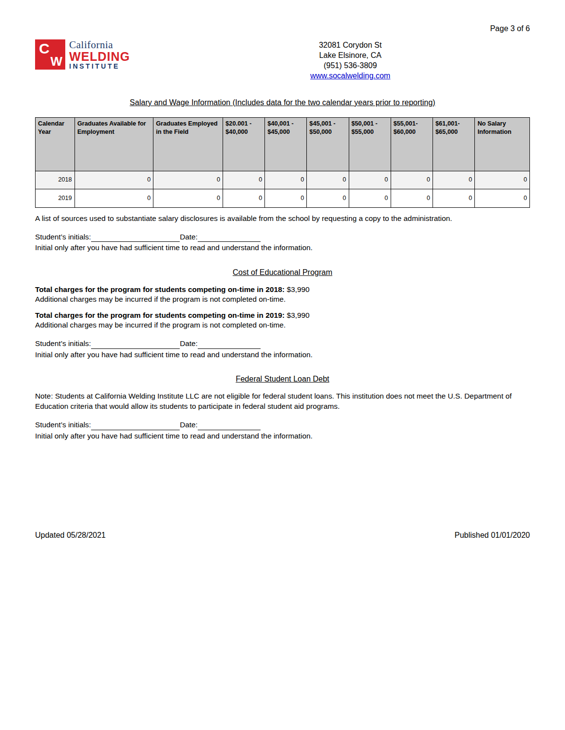Page 3 of 6
C W
California
WELDING
INSTITUTE
32081 Corydon St
Lake Elsinore, CA
(951) 536-3809
www.socalwelding.com
Salary and Wage Information (Includes data for the two calendar years prior to reporting)
| Calendar Year | Graduates Available for Employment | Graduates Employed in the Field | $20.001 - $40,000 | $40,001 - $45,000 | $45,001 - $50,000 | $50,001 - $55,000 | $55,001- $60,000 | $61,001- $65,000 | No Salary Information |
| --- | --- | --- | --- | --- | --- | --- | --- | --- | --- |
| 2018 | 0 | 0 | 0 | 0 | 0 | 0 | 0 | 0 | 0 |
| 2019 | 0 | 0 | 0 | 0 | 0 | 0 | 0 | 0 | 0 |
A list of sources used to substantiate salary disclosures is available from the school by requesting a copy to the administration.
Student’s initials: Date:
Initial only after you have had sufficient time to read and understand the information.
Cost of Educational Program
Total charges for the program for students competing on-time in 2018: $3,990
Additional charges may be incurred if the program is not completed on-time.
Total charges for the program for students competing on-time in 2019: $3,990
Additional charges may be incurred if the program is not completed on-time.
Student’s initials: Date:
Initial only after you have had sufficient time to read and understand the information.
Federal Student Loan Debt
Note: Students at California Welding Institute LLC are not eligible for federal student loans. This institution does not meet the U.S. Department of Education criteria that would allow its students to participate in federal student aid programs.
Student’s initials: Date:
Initial only after you have had sufficient time to read and understand the information.
Updated 05/28/2021
Published 01/01/2020